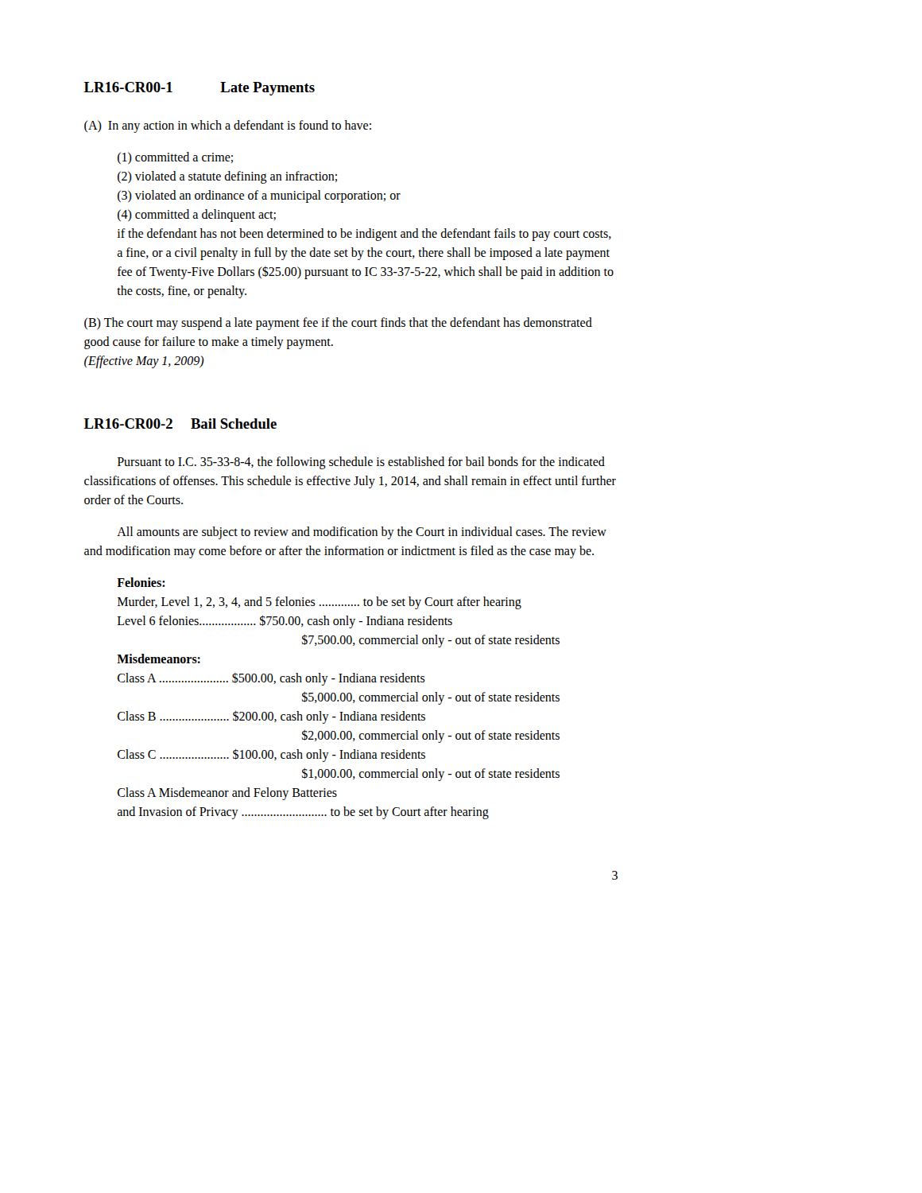LR16-CR00-1 Late Payments
(A) In any action in which a defendant is found to have:
(1) committed a crime;
(2) violated a statute defining an infraction;
(3) violated an ordinance of a municipal corporation; or
(4) committed a delinquent act;
if the defendant has not been determined to be indigent and the defendant fails to pay court costs, a fine, or a civil penalty in full by the date set by the court, there shall be imposed a late payment fee of Twenty-Five Dollars ($25.00) pursuant to IC 33-37-5-22, which shall be paid in addition to the costs, fine, or penalty.
(B) The court may suspend a late payment fee if the court finds that the defendant has demonstrated good cause for failure to make a timely payment.
(Effective May 1, 2009)
LR16-CR00-2 Bail Schedule
Pursuant to I.C. 35-33-8-4, the following schedule is established for bail bonds for the indicated classifications of offenses. This schedule is effective July 1, 2014, and shall remain in effect until further order of the Courts.
All amounts are subject to review and modification by the Court in individual cases. The review and modification may come before or after the information or indictment is filed as the case may be.
Felonies:
Murder, Level 1, 2, 3, 4, and 5 felonies ............. to be set by Court after hearing
Level 6 felonies.................. $750.00, cash only - Indiana residents
$7,500.00, commercial only - out of state residents
Misdemeanors:
Class A ...................... $500.00, cash only - Indiana residents
$5,000.00, commercial only - out of state residents
Class B ...................... $200.00, cash only - Indiana residents
$2,000.00, commercial only - out of state residents
Class C ...................... $100.00, cash only - Indiana residents
$1,000.00, commercial only - out of state residents
Class A Misdemeanor and Felony Batteries
and Invasion of Privacy ........................... to be set by Court after hearing
3